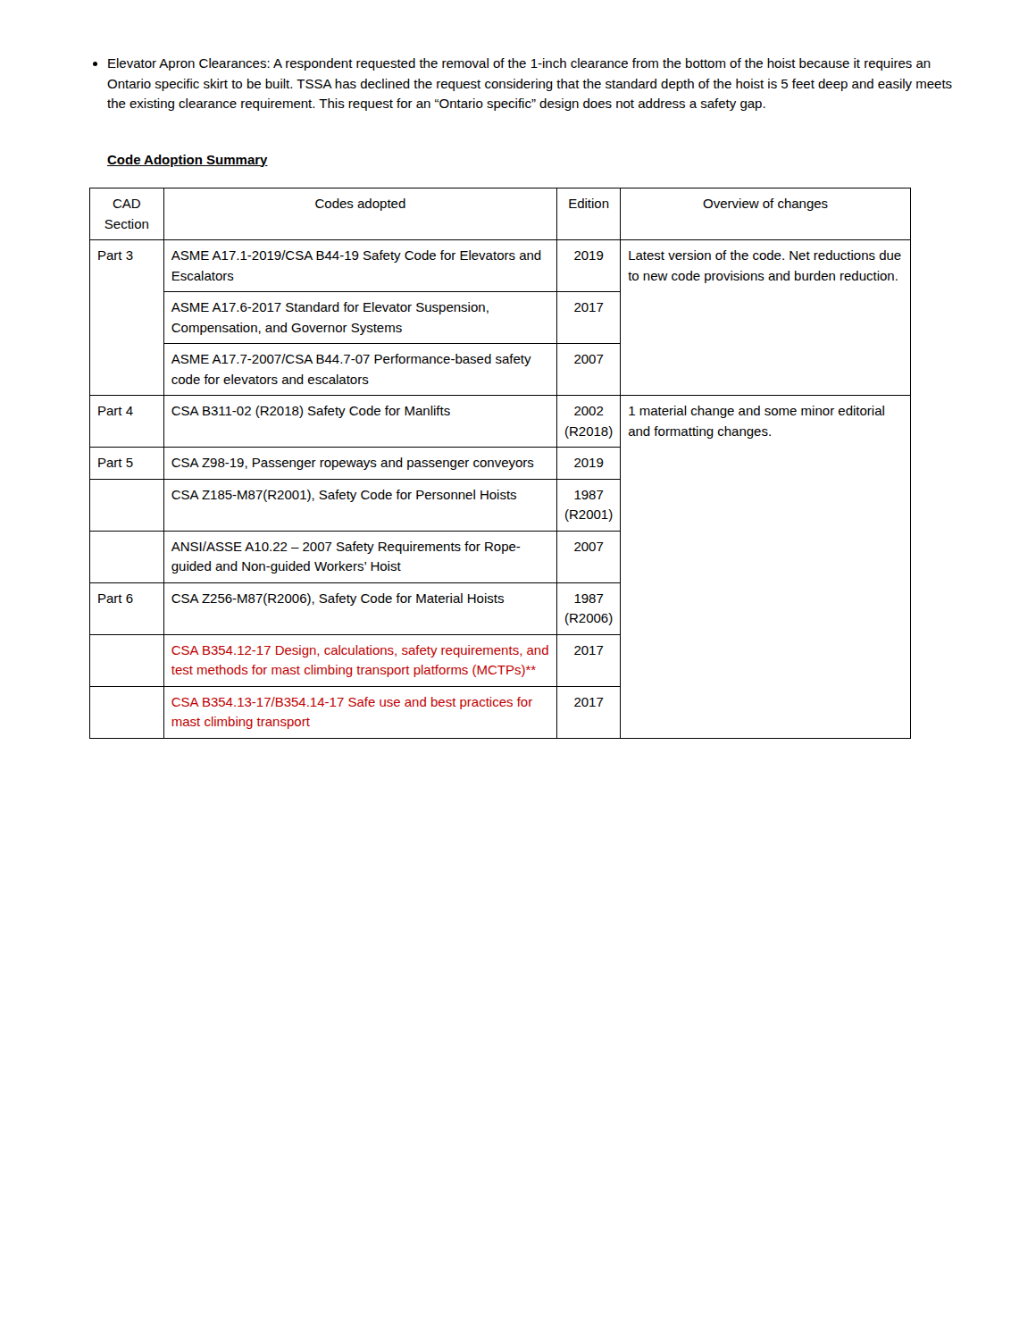Elevator Apron Clearances: A respondent requested the removal of the 1-inch clearance from the bottom of the hoist because it requires an Ontario specific skirt to be built. TSSA has declined the request considering that the standard depth of the hoist is 5 feet deep and easily meets the existing clearance requirement. This request for an “Ontario specific” design does not address a safety gap.
Code Adoption Summary
| CAD Section | Codes adopted | Edition | Overview of changes |
| --- | --- | --- | --- |
| Part 3 | ASME A17.1-2019/CSA B44-19 Safety Code for Elevators and Escalators | 2019 | Latest version of the code. Net reductions due to new code provisions and burden reduction. |
| ASME A17.6-2017 Standard for Elevator Suspension, Compensation, and Governor Systems | 2017 |
| ASME A17.7-2007/CSA B44.7-07 Performance-based safety code for elevators and escalators | 2007 |
| Part 4 | CSA B311-02 (R2018) Safety Code for Manlifts | 2002 (R2018) | 1 material change and some minor editorial and formatting changes. |
| Part 5 | CSA Z98-19, Passenger ropeways and passenger conveyors | 2019 |
| | CSA Z185-M87(R2001), Safety Code for Personnel Hoists | 1987 (R2001) |
| | ANSI/ASSE A10.22 – 2007 Safety Requirements for Rope-guided and Non-guided Workers’ Hoist | 2007 |
| Part 6 | CSA Z256-M87(R2006), Safety Code for Material Hoists | 1987 (R2006) |
| | CSA B354.12-17 Design, calculations, safety requirements, and test methods for mast climbing transport platforms (MCTPs)** | 2017 |
| | CSA B354.13-17/B354.14-17 Safe use and best practices for mast climbing transport | 2017 |